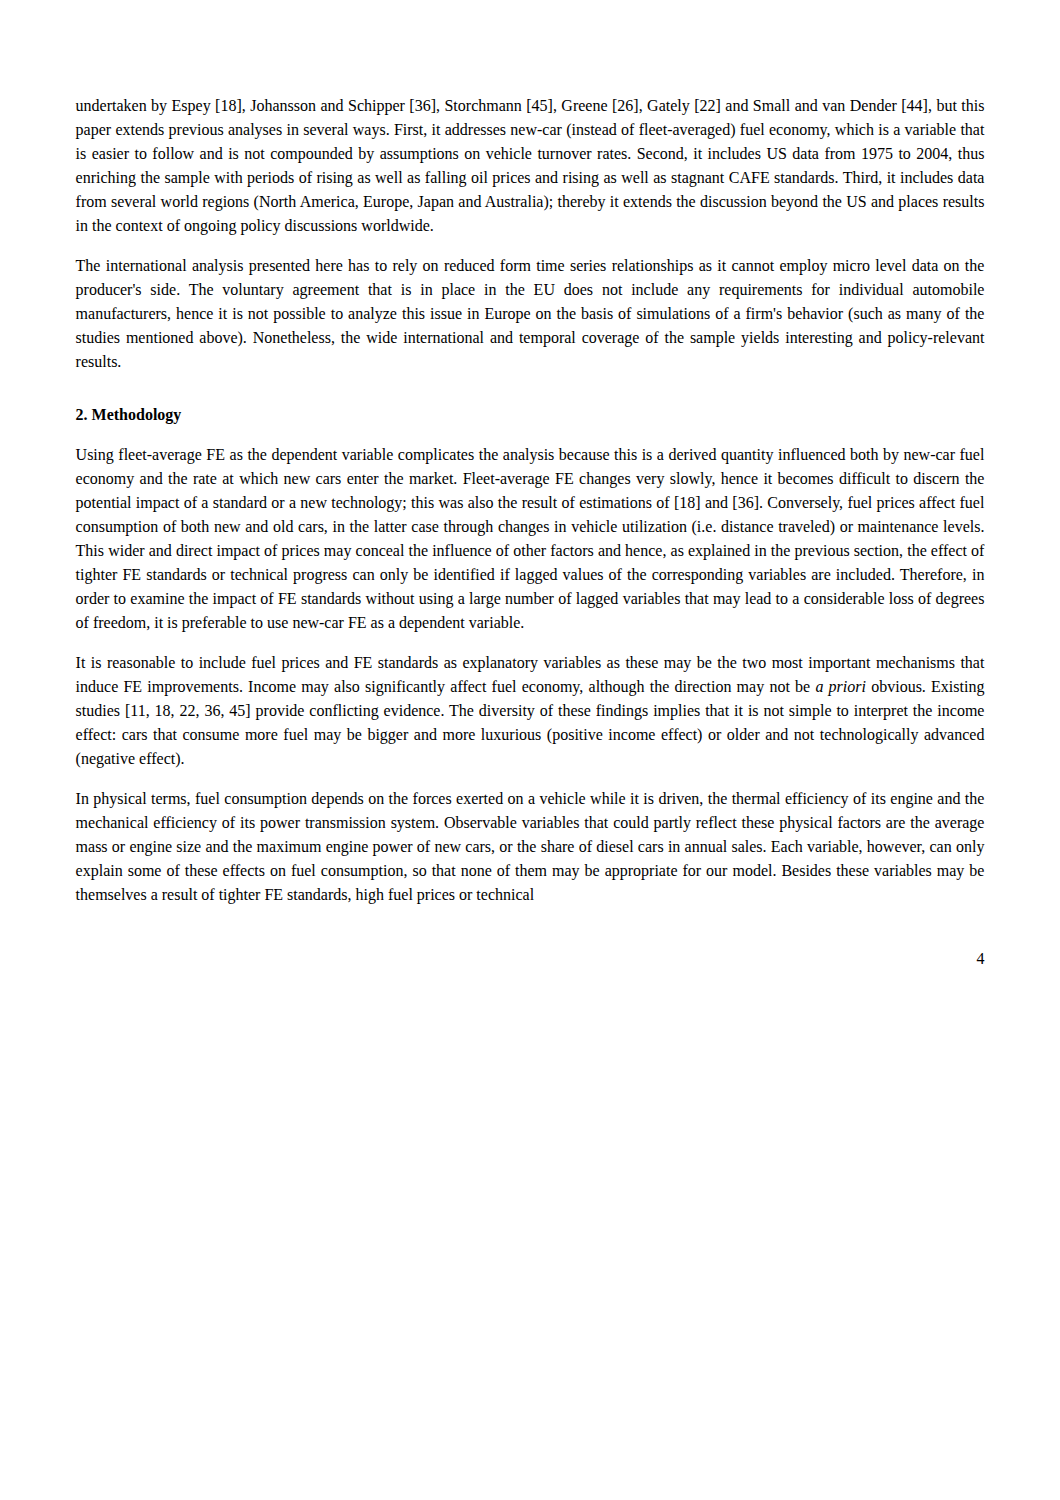undertaken by Espey [18], Johansson and Schipper [36], Storchmann [45], Greene [26], Gately [22] and Small and van Dender [44], but this paper extends previous analyses in several ways. First, it addresses new-car (instead of fleet-averaged) fuel economy, which is a variable that is easier to follow and is not compounded by assumptions on vehicle turnover rates. Second, it includes US data from 1975 to 2004, thus enriching the sample with periods of rising as well as falling oil prices and rising as well as stagnant CAFE standards. Third, it includes data from several world regions (North America, Europe, Japan and Australia); thereby it extends the discussion beyond the US and places results in the context of ongoing policy discussions worldwide.
The international analysis presented here has to rely on reduced form time series relationships as it cannot employ micro level data on the producer's side. The voluntary agreement that is in place in the EU does not include any requirements for individual automobile manufacturers, hence it is not possible to analyze this issue in Europe on the basis of simulations of a firm's behavior (such as many of the studies mentioned above). Nonetheless, the wide international and temporal coverage of the sample yields interesting and policy-relevant results.
2. Methodology
Using fleet-average FE as the dependent variable complicates the analysis because this is a derived quantity influenced both by new-car fuel economy and the rate at which new cars enter the market. Fleet-average FE changes very slowly, hence it becomes difficult to discern the potential impact of a standard or a new technology; this was also the result of estimations of [18] and [36]. Conversely, fuel prices affect fuel consumption of both new and old cars, in the latter case through changes in vehicle utilization (i.e. distance traveled) or maintenance levels. This wider and direct impact of prices may conceal the influence of other factors and hence, as explained in the previous section, the effect of tighter FE standards or technical progress can only be identified if lagged values of the corresponding variables are included. Therefore, in order to examine the impact of FE standards without using a large number of lagged variables that may lead to a considerable loss of degrees of freedom, it is preferable to use new-car FE as a dependent variable.
It is reasonable to include fuel prices and FE standards as explanatory variables as these may be the two most important mechanisms that induce FE improvements. Income may also significantly affect fuel economy, although the direction may not be a priori obvious. Existing studies [11, 18, 22, 36, 45] provide conflicting evidence. The diversity of these findings implies that it is not simple to interpret the income effect: cars that consume more fuel may be bigger and more luxurious (positive income effect) or older and not technologically advanced (negative effect).
In physical terms, fuel consumption depends on the forces exerted on a vehicle while it is driven, the thermal efficiency of its engine and the mechanical efficiency of its power transmission system. Observable variables that could partly reflect these physical factors are the average mass or engine size and the maximum engine power of new cars, or the share of diesel cars in annual sales. Each variable, however, can only explain some of these effects on fuel consumption, so that none of them may be appropriate for our model. Besides these variables may be themselves a result of tighter FE standards, high fuel prices or technical
4